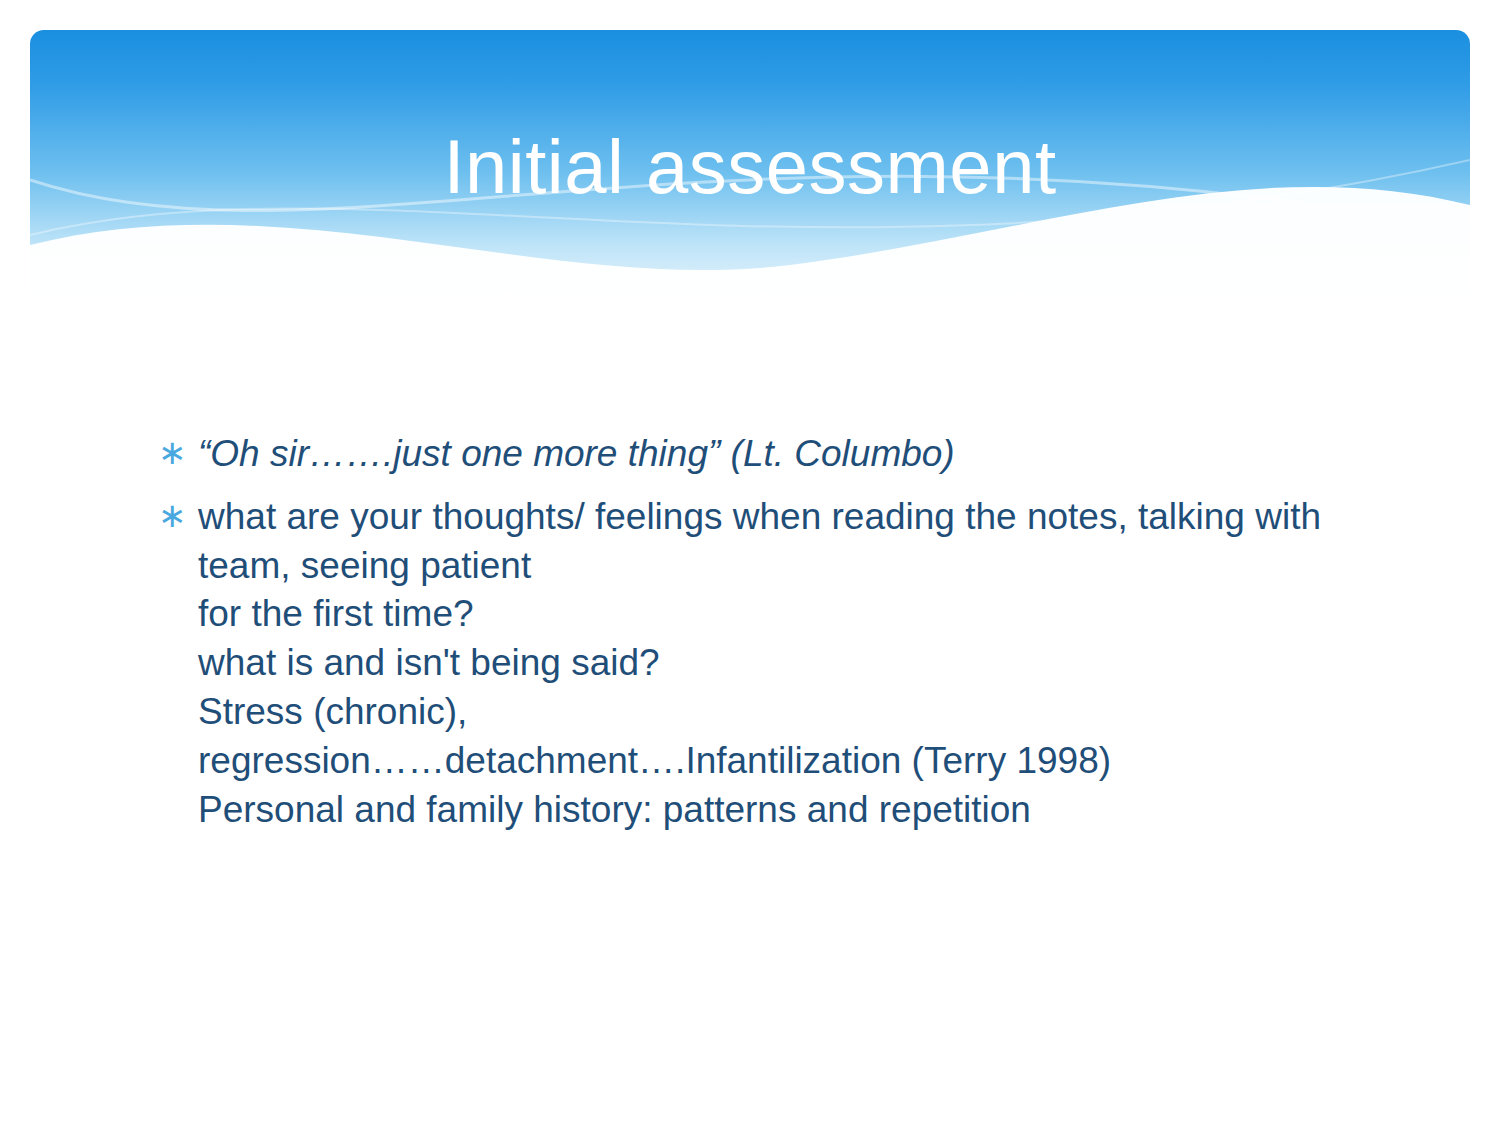Initial assessment
“Oh sir…….just one more thing” (Lt. Columbo)
what are your thoughts/ feelings when reading the notes, talking with team, seeing patient for the first time? what is and isn't being said? Stress (chronic), regression……detachment….Infantilization (Terry 1998) Personal and family history: patterns and repetition